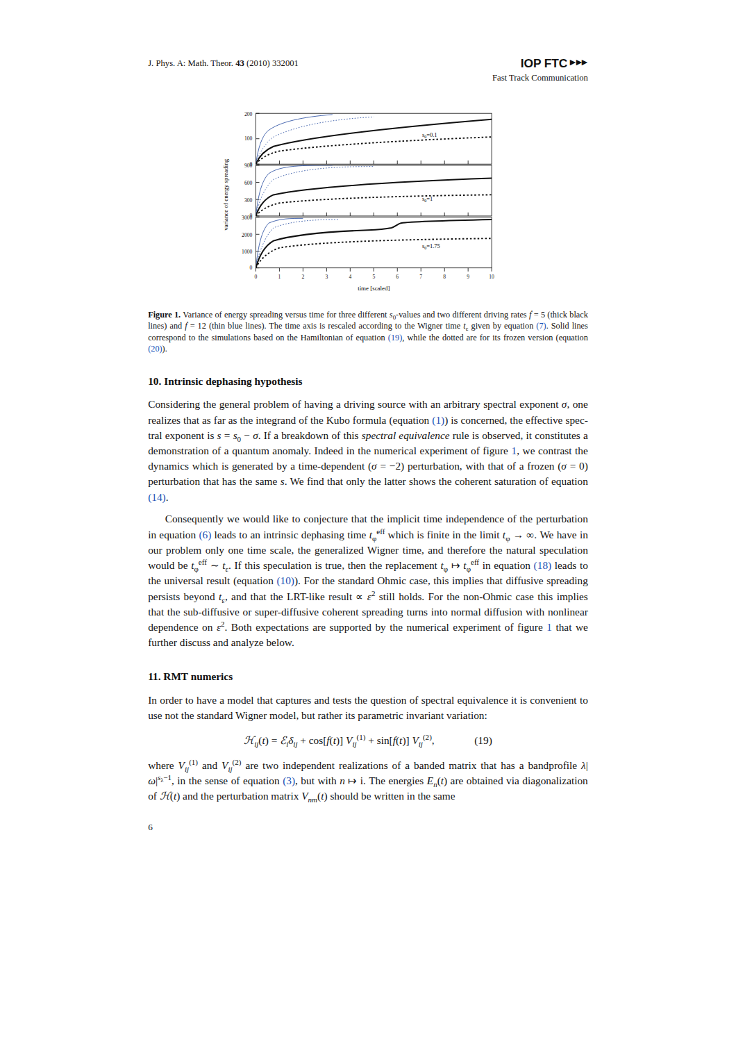J. Phys. A: Math. Theor. 43 (2010) 332001
IOP FTC ▸▸▸
Fast Track Communication
200 100 0 900 600 300 0 3000 2000 1000 0 0 1 2 3 4 5 6 7 8 9 10 s0=0.1 s0=1 s0=1.75 variance of energy spreading time [scaled]
Figure 1. Variance of energy spreading versus time for three different s0-values and two different driving rates ḟ = 5 (thick black lines) and ḟ = 12 (thin blue lines). The time axis is rescaled according to the Wigner time tε given by equation (7). Solid lines correspond to the simulations based on the Hamiltonian of equation (19), while the dotted are for its frozen version (equation (20)).
10. Intrinsic dephasing hypothesis
Considering the general problem of having a driving source with an arbitrary spectral exponent σ, one realizes that as far as the integrand of the Kubo formula (equation (1)) is concerned, the effective spectral exponent is s = s0 − σ. If a breakdown of this spectral equivalence rule is observed, it constitutes a demonstration of a quantum anomaly. Indeed in the numerical experiment of figure 1, we contrast the dynamics which is generated by a time-dependent (σ = −2) perturbation, with that of a frozen (σ = 0) perturbation that has the same s. We find that only the latter shows the coherent saturation of equation (14).
Consequently we would like to conjecture that the implicit time independence of the perturbation in equation (6) leads to an intrinsic dephasing time tφeff which is finite in the limit tφ → ∞. We have in our problem only one time scale, the generalized Wigner time, and therefore the natural speculation would be tφeff ∼ tε. If this speculation is true, then the replacement tφ ↦ tφeff in equation (18) leads to the universal result (equation (10)). For the standard Ohmic case, this implies that diffusive spreading persists beyond tε, and that the LRT-like result ∝ ε2 still holds. For the non-Ohmic case this implies that the sub-diffusive or super-diffusive coherent spreading turns into normal diffusion with nonlinear dependence on ε2. Both expectations are supported by the numerical experiment of figure 1 that we further discuss and analyze below.
11. RMT numerics
In order to have a model that captures and tests the question of spectral equivalence it is convenient to use not the standard Wigner model, but rather its parametric invariant variation:
ℋij(t) = ℰiδij + cos[f(t)] Vij(1) + sin[f(t)] Vij(2),
(19)
where Vij(1) and Vij(2) are two independent realizations of a banded matrix that has a bandprofile λ|ω|sλ−1, in the sense of equation (3), but with n ↦ i. The energies En(t) are obtained via diagonalization of ℋ(t) and the perturbation matrix Vnm(t) should be written in the same
6